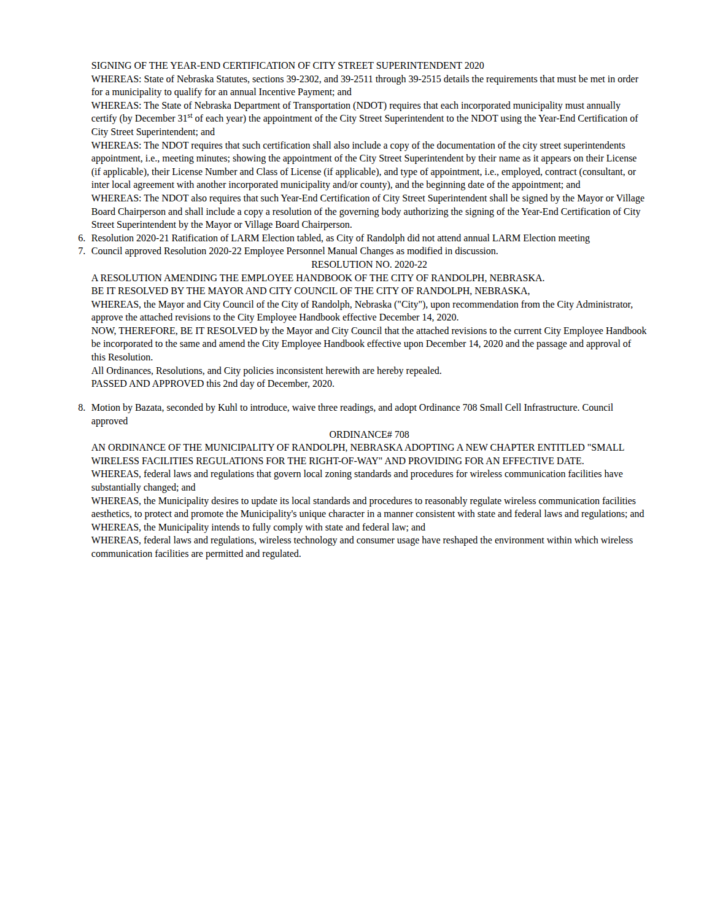SIGNING OF THE YEAR-END CERTIFICATION OF CITY STREET SUPERINTENDENT 2020
WHEREAS: State of Nebraska Statutes, sections 39-2302, and 39-2511 through 39-2515 details the requirements that must be met in order for a municipality to qualify for an annual Incentive Payment; and
WHEREAS: The State of Nebraska Department of Transportation (NDOT) requires that each incorporated municipality must annually certify (by December 31st of each year) the appointment of the City Street Superintendent to the NDOT using the Year-End Certification of City Street Superintendent; and
WHEREAS: The NDOT requires that such certification shall also include a copy of the documentation of the city street superintendents appointment, i.e., meeting minutes; showing the appointment of the City Street Superintendent by their name as it appears on their License (if applicable), their License Number and Class of License (if applicable), and type of appointment, i.e., employed, contract (consultant, or inter local agreement with another incorporated municipality and/or county), and the beginning date of the appointment; and
WHEREAS: The NDOT also requires that such Year-End Certification of City Street Superintendent shall be signed by the Mayor or Village Board Chairperson and shall include a copy a resolution of the governing body authorizing the signing of the Year-End Certification of City Street Superintendent by the Mayor or Village Board Chairperson.
6. Resolution 2020-21 Ratification of LARM Election tabled, as City of Randolph did not attend annual LARM Election meeting
7. Council approved Resolution 2020-22 Employee Personnel Manual Changes as modified in discussion.
RESOLUTION NO. 2020-22
A RESOLUTION AMENDING THE EMPLOYEE HANDBOOK OF THE CITY OF RANDOLPH, NEBRASKA.
BE IT RESOLVED BY THE MAYOR AND CITY COUNCIL OF THE CITY OF RANDOLPH, NEBRASKA,
WHEREAS, the Mayor and City Council of the City of Randolph, Nebraska ("City"), upon recommendation from the City Administrator, approve the attached revisions to the City Employee Handbook effective December 14, 2020.
NOW, THEREFORE, BE IT RESOLVED by the Mayor and City Council that the attached revisions to the current City Employee Handbook be incorporated to the same and amend the City Employee Handbook effective upon December 14, 2020 and the passage and approval of this Resolution.
All Ordinances, Resolutions, and City policies inconsistent herewith are hereby repealed.
PASSED AND APPROVED this 2nd day of December, 2020.
8. Motion by Bazata, seconded by Kuhl to introduce, waive three readings, and adopt Ordinance 708 Small Cell Infrastructure. Council approved
ORDINANCE# 708
AN ORDINANCE OF THE MUNICIPALITY OF RANDOLPH, NEBRASKA ADOPTING A NEW CHAPTER ENTITLED "SMALL WIRELESS FACILITIES REGULATIONS FOR THE RIGHT-OF-WAY" AND PROVIDING FOR AN EFFECTIVE DATE.
WHEREAS, federal laws and regulations that govern local zoning standards and procedures for wireless communication facilities have substantially changed; and
WHEREAS, the Municipality desires to update its local standards and procedures to reasonably regulate wireless communication facilities aesthetics, to protect and promote the Municipality's unique character in a manner consistent with state and federal laws and regulations; and
WHEREAS, the Municipality intends to fully comply with state and federal law; and
WHEREAS, federal laws and regulations, wireless technology and consumer usage have reshaped the environment within which wireless communication facilities are permitted and regulated.